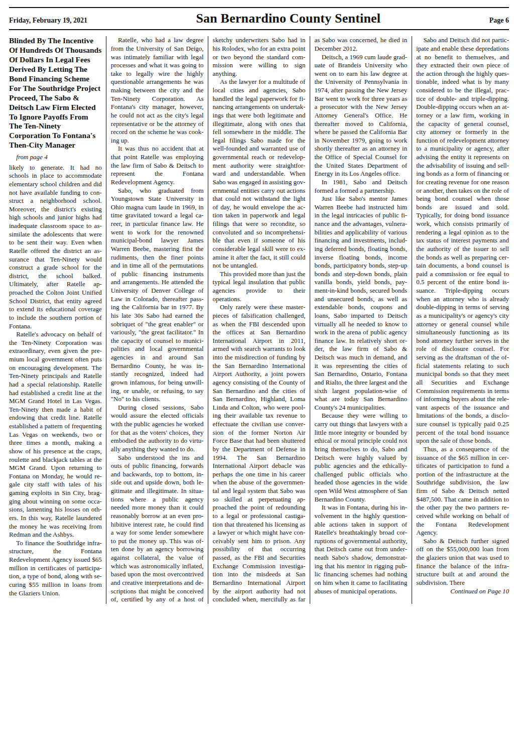Friday, February 19, 2021
San Bernardino County Sentinel
Page 6
Blinded By The Incentive Of Hundreds Of Thousands Of Dollars In Legal Fees Derived By Letting The Bond Financing Scheme For The Southridge Project Proceed, The Sabo & Deitsch Law Firm Elected To Ignore Payoffs From The Ten-Ninety Corporation To Fontana's Then-City Manager
from page 4
likely to generate. It had no schools in place to accommodate elementary school children and did not have available funding to construct a neighborhood school. Moreover, the district's existing high schools and junior highs had inadequate classroom space to assimilate the adolescents that were to be sent their way. Even when Ratelle offered the district an assurance that Ten-Ninety would construct a grade school for the district, the school balked. Ultimately, after Ratelle approached the Colton Joint Unified School District, that entity agreed to extend its educational coverage to include the southern portion of Fontana.
Ratelle's advocacy on behalf of the Ten-Ninety Corporation was extraordinary, even given the premium local government often puts on encouraging development. The Ten-Ninety principals and Ratelle had a special relationship. Ratelle had established a credit line at the MGM Grand Hotel in Las Vegas. Ten-Ninety then made a habit of endowing that credit line. Ratelle established a pattern of frequenting Las Vegas on weekends, two or three times a month, making a show of his presence at the craps, roulette and blackjack tables at the MGM Grand. Upon returning to Fontana on Monday, he would regale city staff with tales of his gaming exploits in Sin City, bragging about winning on some occasions, lamenting his losses on others. In this way, Ratelle laundered the money he was receiving from Redman and the Ashbys.
To finance the Southridge infrastructure, the Fontana Redevelopment Agency issued $65 million in certificates of participation, a type of bond, along with securing $55 million in loans from the Glaziers Union.
Ratelle, who had a law degree from the University of San Deigo, was intimately familiar with legal processes and what it was going to take to legally wire the highly questionable arrangements he was making between the city and the Ten-Ninety Corporation. As Fontana's city manager, however, he could not act as the city's legal representative or be the attorney of record on the scheme he was cooking up.
It was thus no accident that at that point Ratelle was employing the law firm of Sabo & Deitsch to represent the Fontana Redevelopment Agency.
Sabo, who graduated from Youngstown State University in Ohio magna cum laude in 1969, in time gravitated toward a legal career, in particular finance law. He went to work for the renowned municipal-bond lawyer James Warren Beebe, mastering first the rudiments, then the finer points and in time all of the permutations of public financing instruments and arrangements. He attended the University of Denver College of Law in Colorado, thereafter passing the California bar in 1977. By his late 30s Sabo had earned the sobriquet of "the great enabler" or variously, "the great facilitator." In the capacity of counsel to municipalities and local governmental agencies in and around San Bernardino County, he was instantly recognized, indeed had grown infamous, for being unwilling, or unable, or refusing, to say "No" to his clients.
During closed sessions, Sabo would assure the elected officials with the public agencies he worked for that as the voters' choices, they embodied the authority to do virtually anything they wanted to do.
Sabo understood the ins and outs of public financing, forwards and backwards, top to bottom, inside out and upside down, both legitimate and illegitimate. In situations where a public agency needed more money than it could reasonably borrow at an even prohibitive interest rate, he could find a way for some lender somewhere to put the money up. This was often done by an agency borrowing against collateral, the value of which was astronomically inflated, based upon the most overcontrived and creative interpretations and descriptions that might be conceived of, certified by any of a host of sketchy underwriters Sabo had in his Rolodex, who for an extra point or two beyond the standard commission were willing to sign anything.
As the lawyer for a multitude of local cities and agencies, Sabo handled the legal paperwork for financing arrangements on undertakings that were both legitimate and illegitimate, along with ones that fell somewhere in the middle. The legal filings Sabo made for the well-founded and warranted use of governmental reach or redevelopment authority were straightforward and understandable. When Sabo was engaged in assisting governmental entities carry out actions that could not withstand the light of day, he would envelope the action taken in paperwork and legal filings that were so recondite, so convoluted and so incomprehensible that even if someone of his considerable legal skill were to examine it after the fact, it still could not be untangled.
This provided more than just the typical legal insulation that public agencies provide to their operations.
Only rarely were these masterpieces of falsification challenged, as when the FBI descended upon the offices at San Bernardino International Airport in 2011, armed with search warrants to look into the misdirection of funding by the San Bernardino International Airport Authority, a joint powers agency consisting of the County of San Bernardino and the cities of San Bernardino, Highland, Loma Linda and Colton, who were pooling their available tax revenue to effectuate the civilian use conversion of the former Norton Air Force Base that had been shuttered by the Department of Defense in 1994. The San Bernardino International Airport debacle was perhaps the one time in his career when the abuse of the governmental and legal system that Sabo was so skilled at perpetuating approached the point of redounding to a legal or professional castigation that threatened his licensing as a lawyer or which might have conceivably sent him to prison. Any possibility of that occurring passed, as the FBI and Securities Exchange Commission investigation into the misdeeds at San Bernardino International Airport by the airport authority had not concluded when, mercifully as far as Sabo was concerned, he died in December 2012.
Deitsch, a 1969 cum laude graduate of Brandeis University who went on to earn his law degree at the University of Pennsylvania in 1974, after passing the New Jersey Bar went to work for three years as a prosecutor with the New Jersey Attorney General's Office. He thereafter moved to California, where he passed the California Bar in November 1979, going to work shortly thereafter as an attorney in the Office of Special Counsel for the United States Department of Energy in its Los Angeles office.
In 1981, Sabo and Deitsch formed a formed a partnership.
Just like Sabo's mentor James Warren Beebe had instructed him in the legal intricacies of public finance and the advantages, vulnerabilities and applicability of various financing and investments, including deferred bonds, floating bonds, inverse floating bonds, income bonds, participatory bonds, step-up bonds and step-down bonds, plain vanilla bonds, yield bonds, payment-in-kind bonds, secured bonds and unsecured bonds, as well as extendable bonds, coupons and loans, Sabo imparted to Deitsch virtually all he needed to know to work in the arena of public agency finance law. In relatively short order, the law firm of Sabo & Deitsch was much in demand, and it was representing the cities of San Bernardino, Ontario, Fontana and Rialto, the three largest and the sixth largest population-wise of what are today San Bernardino County's 24 municipalities.
Because they were willing to carry out things that lawyers with a little more integrity or bounded by ethical or moral principle could not bring themselves to do, Sabo and Deitsch were highly valued by public agencies and the ethically-challenged public officials who headed those agencies in the wide open Wild West atmosphere of San Bernardino County.
It was in Fontana, during his involvement in the highly questionable actions taken in support of Ratelle's breathtakingly broad corruptions of governmental authority, that Deitsch came out from underneath Sabo's shadow, demonstrating that his mentor in rigging public financing schemes had nothing on him when it came to facilitating abuses of municipal operations.
Sabo and Deitsch did not participate and enable these depredations at no benefit to themselves, and they extracted their own piece of the action through the highly questionable, indeed what is by many considered to be the illegal, practice of double- and triple-dipping. Double-dipping occurs when an attorney or a law firm, working in the capacity of general counsel, city attorney or formerly in the function of redevelopment attorney to a municipality or agency, after advising the entity it represents on the advisability of issuing and selling bonds as a form of financing or for creating revenue for one reason or another, then takes on the role of being bond counsel when those bonds are issued and sold. Typically, for doing bond issuance work, which consists primarily of rendering a legal opinion as to the tax status of interest payments and the authority of the issuer to sell the bonds as well as preparing certain documents, a bond counsel is paid a commission or fee equal to 0.5 percent of the entire bond issuance. Triple-dipping occurs when an attorney who is already double-dipping in terms of serving as a municipality's or agency's city attorney or general counsel while simultaneously functioning as its bond attorney further serves in the role of disclosure counsel. For serving as the draftsman of the official statements relating to such municipal bonds so that they meet all Securities and Exchange Commission requirements in terms of informing buyers about the relevant aspects of the issuance and limitations of the bonds, a disclosure counsel is typically paid 0.25 percent of the total bond issuance upon the sale of those bonds.
Thus, as a consequence of the issuance of the $65 million in certificates of participation to fund a portion of the infrastructure at the Southridge subdivision, the law firm of Sabo & Deitsch netted $487,500. That came in addition to the other pay the two partners received while working on behalf of the Fontana Redevelopment Agency.
Sabo & Deitsch further signed off on the $55,000,000 loan from the glaziers union that was used to finance the balance of the infrastructure built at and around the subdivision. There
Continued on Page 10